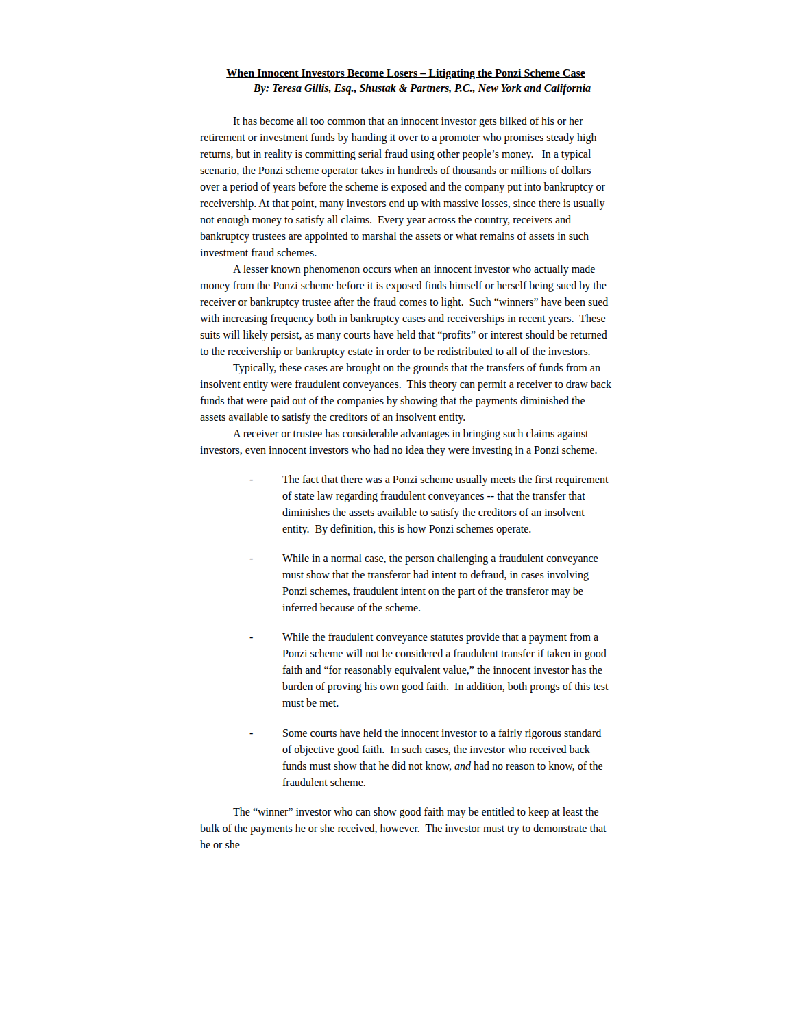When Innocent Investors Become Losers – Litigating the Ponzi Scheme Case
By: Teresa Gillis, Esq., Shustak & Partners, P.C., New York and California
It has become all too common that an innocent investor gets bilked of his or her retirement or investment funds by handing it over to a promoter who promises steady high returns, but in reality is committing serial fraud using other people’s money. In a typical scenario, the Ponzi scheme operator takes in hundreds of thousands or millions of dollars over a period of years before the scheme is exposed and the company put into bankruptcy or receivership. At that point, many investors end up with massive losses, since there is usually not enough money to satisfy all claims. Every year across the country, receivers and bankruptcy trustees are appointed to marshal the assets or what remains of assets in such investment fraud schemes.
A lesser known phenomenon occurs when an innocent investor who actually made money from the Ponzi scheme before it is exposed finds himself or herself being sued by the receiver or bankruptcy trustee after the fraud comes to light. Such “winners” have been sued with increasing frequency both in bankruptcy cases and receiverships in recent years. These suits will likely persist, as many courts have held that “profits” or interest should be returned to the receivership or bankruptcy estate in order to be redistributed to all of the investors.
Typically, these cases are brought on the grounds that the transfers of funds from an insolvent entity were fraudulent conveyances. This theory can permit a receiver to draw back funds that were paid out of the companies by showing that the payments diminished the assets available to satisfy the creditors of an insolvent entity.
A receiver or trustee has considerable advantages in bringing such claims against investors, even innocent investors who had no idea they were investing in a Ponzi scheme.
- The fact that there was a Ponzi scheme usually meets the first requirement of state law regarding fraudulent conveyances -- that the transfer that diminishes the assets available to satisfy the creditors of an insolvent entity. By definition, this is how Ponzi schemes operate.
- While in a normal case, the person challenging a fraudulent conveyance must show that the transferor had intent to defraud, in cases involving Ponzi schemes, fraudulent intent on the part of the transferor may be inferred because of the scheme.
- While the fraudulent conveyance statutes provide that a payment from a Ponzi scheme will not be considered a fraudulent transfer if taken in good faith and “for reasonably equivalent value,” the innocent investor has the burden of proving his own good faith. In addition, both prongs of this test must be met.
- Some courts have held the innocent investor to a fairly rigorous standard of objective good faith. In such cases, the investor who received back funds must show that he did not know, and had no reason to know, of the fraudulent scheme.
The “winner” investor who can show good faith may be entitled to keep at least the bulk of the payments he or she received, however. The investor must try to demonstrate that he or she